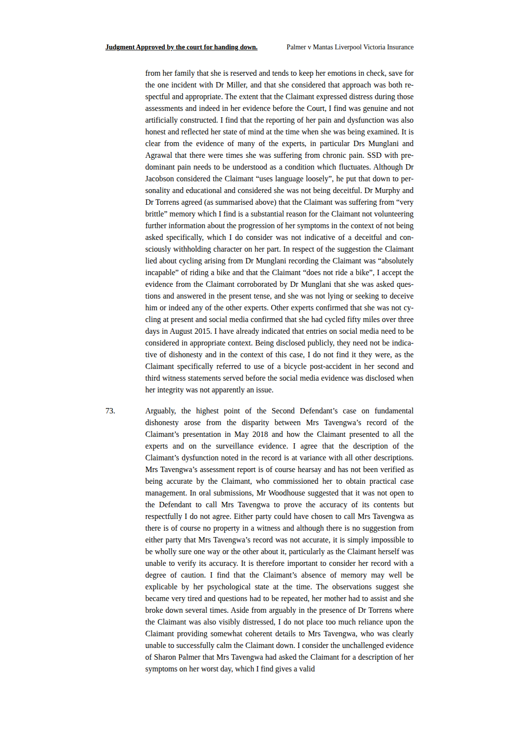Judgment Approved by the court for handing down.
Palmer v Mantas Liverpool Victoria Insurance
from her family that she is reserved and tends to keep her emotions in check, save for the one incident with Dr Miller, and that she considered that approach was both respectful and appropriate. The extent that the Claimant expressed distress during those assessments and indeed in her evidence before the Court, I find was genuine and not artificially constructed. I find that the reporting of her pain and dysfunction was also honest and reflected her state of mind at the time when she was being examined. It is clear from the evidence of many of the experts, in particular Drs Munglani and Agrawal that there were times she was suffering from chronic pain. SSD with predominant pain needs to be understood as a condition which fluctuates. Although Dr Jacobson considered the Claimant “uses language loosely”, he put that down to personality and educational and considered she was not being deceitful. Dr Murphy and Dr Torrens agreed (as summarised above) that the Claimant was suffering from “very brittle” memory which I find is a substantial reason for the Claimant not volunteering further information about the progression of her symptoms in the context of not being asked specifically, which I do consider was not indicative of a deceitful and consciously withholding character on her part. In respect of the suggestion the Claimant lied about cycling arising from Dr Munglani recording the Claimant was “absolutely incapable” of riding a bike and that the Claimant “does not ride a bike”, I accept the evidence from the Claimant corroborated by Dr Munglani that she was asked questions and answered in the present tense, and she was not lying or seeking to deceive him or indeed any of the other experts. Other experts confirmed that she was not cycling at present and social media confirmed that she had cycled fifty miles over three days in August 2015. I have already indicated that entries on social media need to be considered in appropriate context. Being disclosed publicly, they need not be indicative of dishonesty and in the context of this case, I do not find it they were, as the Claimant specifically referred to use of a bicycle post-accident in her second and third witness statements served before the social media evidence was disclosed when her integrity was not apparently an issue.
73.
Arguably, the highest point of the Second Defendant’s case on fundamental dishonesty arose from the disparity between Mrs Tavengwa’s record of the Claimant’s presentation in May 2018 and how the Claimant presented to all the experts and on the surveillance evidence. I agree that the description of the Claimant’s dysfunction noted in the record is at variance with all other descriptions. Mrs Tavengwa’s assessment report is of course hearsay and has not been verified as being accurate by the Claimant, who commissioned her to obtain practical case management. In oral submissions, Mr Woodhouse suggested that it was not open to the Defendant to call Mrs Tavengwa to prove the accuracy of its contents but respectfully I do not agree. Either party could have chosen to call Mrs Tavengwa as there is of course no property in a witness and although there is no suggestion from either party that Mrs Tavengwa’s record was not accurate, it is simply impossible to be wholly sure one way or the other about it, particularly as the Claimant herself was unable to verify its accuracy. It is therefore important to consider her record with a degree of caution. I find that the Claimant’s absence of memory may well be explicable by her psychological state at the time. The observations suggest she became very tired and questions had to be repeated, her mother had to assist and she broke down several times. Aside from arguably in the presence of Dr Torrens where the Claimant was also visibly distressed, I do not place too much reliance upon the Claimant providing somewhat coherent details to Mrs Tavengwa, who was clearly unable to successfully calm the Claimant down. I consider the unchallenged evidence of Sharon Palmer that Mrs Tavengwa had asked the Claimant for a description of her symptoms on her worst day, which I find gives a valid